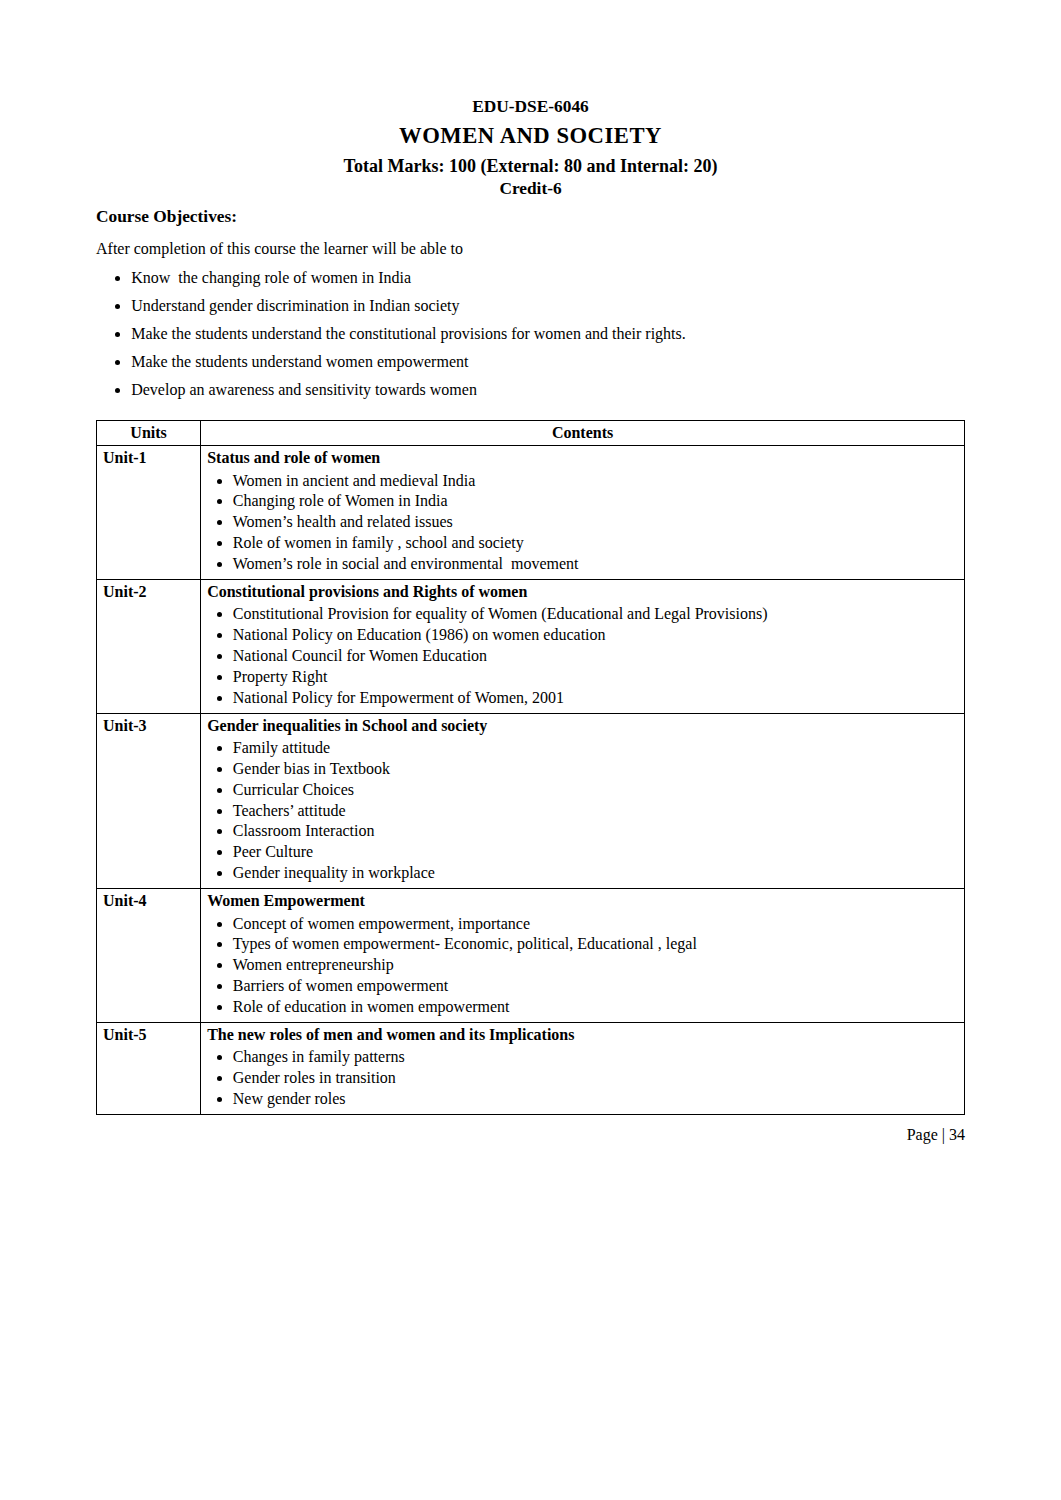EDU-DSE-6046
WOMEN AND SOCIETY
Total Marks: 100 (External: 80 and Internal: 20)
Credit-6
Course Objectives:
After completion of this course the learner will be able to
Know the changing role of women in India
Understand gender discrimination in Indian society
Make the students understand the constitutional provisions for women and their rights.
Make the students understand women empowerment
Develop an awareness and sensitivity towards women
| Units | Contents |
| --- | --- |
| Unit-1 | Status and role of women Women in ancient and medieval India Changing role of Women in India Women’s health and related issues Role of women in family , school and society Women’s role in social and environmental movement |
| Unit-2 | Constitutional provisions and Rights of women Constitutional Provision for equality of Women (Educational and Legal Provisions) National Policy on Education (1986) on women education National Council for Women Education Property Right National Policy for Empowerment of Women, 2001 |
| Unit-3 | Gender inequalities in School and society Family attitude Gender bias in Textbook Curricular Choices Teachers’ attitude Classroom Interaction Peer Culture Gender inequality in workplace |
| Unit-4 | Women Empowerment Concept of women empowerment, importance Types of women empowerment- Economic, political, Educational , legal Women entrepreneurship Barriers of women empowerment Role of education in women empowerment |
| Unit-5 | The new roles of men and women and its Implications Changes in family patterns Gender roles in transition New gender roles |
Page | 34